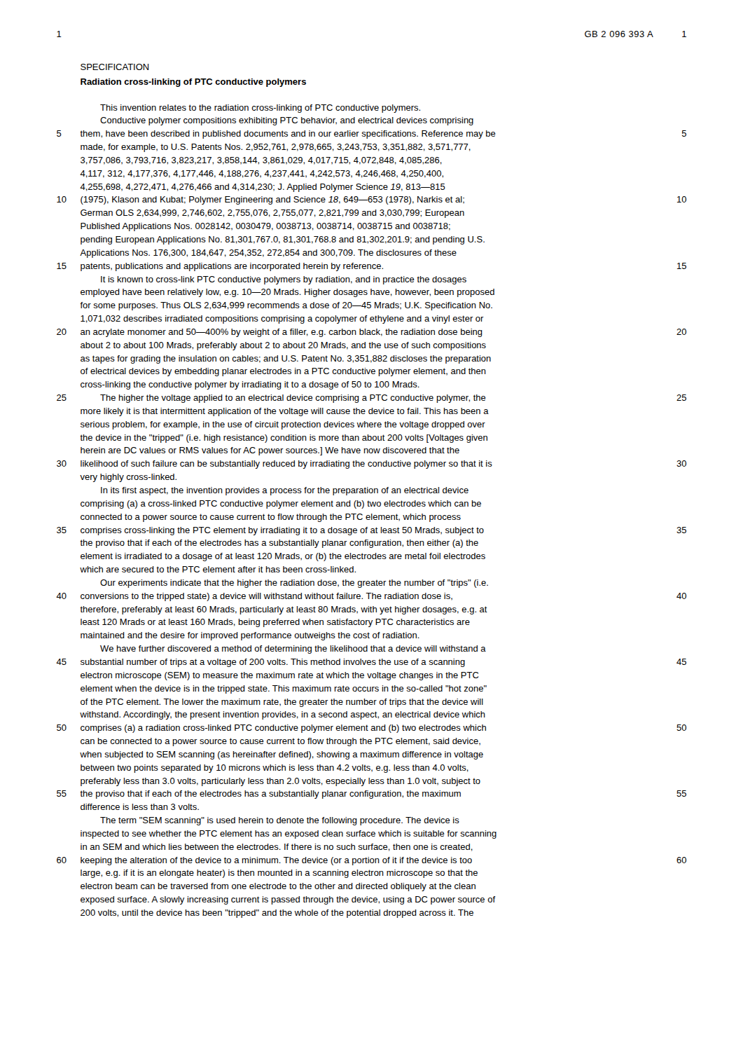1
GB 2 096 393 A
1
SPECIFICATION
Radiation cross-linking of PTC conductive polymers
This invention relates to the radiation cross-linking of PTC conductive polymers.
Conductive polymer compositions exhibiting PTC behavior, and electrical devices comprising
5
them, have been described in published documents and in our earlier specifications. Reference may be
5
made, for example, to U.S. Patents Nos. 2,952,761, 2,978,665, 3,243,753, 3,351,882, 3,571,777,
3,757,086, 3,793,716, 3,823,217, 3,858,144, 3,861,029, 4,017,715, 4,072,848, 4,085,286,
4,117, 312, 4,177,376, 4,177,446, 4,188,276, 4,237,441, 4,242,573, 4,246,468, 4,250,400,
4,255,698, 4,272,471, 4,276,466 and 4,314,230; J. Applied Polymer Science 19, 813—815
10
(1975), Klason and Kubat; Polymer Engineering and Science 18, 649—653 (1978), Narkis et al;
10
German OLS 2,634,999, 2,746,602, 2,755,076, 2,755,077, 2,821,799 and 3,030,799; European
Published Applications Nos. 0028142, 0030479, 0038713, 0038714, 0038715 and 0038718;
pending European Applications No. 81,301,767.0, 81,301,768.8 and 81,302,201.9; and pending U.S.
Applications Nos. 176,300, 184,647, 254,352, 272,854 and 300,709. The disclosures of these
15
patents, publications and applications are incorporated herein by reference.
15
It is known to cross-link PTC conductive polymers by radiation, and in practice the dosages
employed have been relatively low, e.g. 10—20 Mrads. Higher dosages have, however, been proposed
for some purposes. Thus OLS 2,634,999 recommends a dose of 20—45 Mrads; U.K. Specification No.
1,071,032 describes irradiated compositions comprising a copolymer of ethylene and a vinyl ester or
20
an acrylate monomer and 50—400% by weight of a filler, e.g. carbon black, the radiation dose being
20
about 2 to about 100 Mrads, preferably about 2 to about 20 Mrads, and the use of such compositions
as tapes for grading the insulation on cables; and U.S. Patent No. 3,351,882 discloses the preparation
of electrical devices by embedding planar electrodes in a PTC conductive polymer element, and then
cross-linking the conductive polymer by irradiating it to a dosage of 50 to 100 Mrads.
25
The higher the voltage applied to an electrical device comprising a PTC conductive polymer, the
25
more likely it is that intermittent application of the voltage will cause the device to fail. This has been a
serious problem, for example, in the use of circuit protection devices where the voltage dropped over
the device in the "tripped" (i.e. high resistance) condition is more than about 200 volts [Voltages given
herein are DC values or RMS values for AC power sources.] We have now discovered that the
30
likelihood of such failure can be substantially reduced by irradiating the conductive polymer so that it is
30
very highly cross-linked.
In its first aspect, the invention provides a process for the preparation of an electrical device
comprising (a) a cross-linked PTC conductive polymer element and (b) two electrodes which can be
connected to a power source to cause current to flow through the PTC element, which process
35
comprises cross-linking the PTC element by irradiating it to a dosage of at least 50 Mrads, subject to
35
the proviso that if each of the electrodes has a substantially planar configuration, then either (a) the
element is irradiated to a dosage of at least 120 Mrads, or (b) the electrodes are metal foil electrodes
which are secured to the PTC element after it has been cross-linked.
Our experiments indicate that the higher the radiation dose, the greater the number of "trips" (i.e.
40
conversions to the tripped state) a device will withstand without failure. The radiation dose is,
40
therefore, preferably at least 60 Mrads, particularly at least 80 Mrads, with yet higher dosages, e.g. at
least 120 Mrads or at least 160 Mrads, being preferred when satisfactory PTC characteristics are
maintained and the desire for improved performance outweighs the cost of radiation.
We have further discovered a method of determining the likelihood that a device will withstand a
45
substantial number of trips at a voltage of 200 volts. This method involves the use of a scanning
45
electron microscope (SEM) to measure the maximum rate at which the voltage changes in the PTC
element when the device is in the tripped state. This maximum rate occurs in the so-called "hot zone"
of the PTC element. The lower the maximum rate, the greater the number of trips that the device will
withstand. Accordingly, the present invention provides, in a second aspect, an electrical device which
50
comprises (a) a radiation cross-linked PTC conductive polymer element and (b) two electrodes which
50
can be connected to a power source to cause current to flow through the PTC element, said device,
when subjected to SEM scanning (as hereinafter defined), showing a maximum difference in voltage
between two points separated by 10 microns which is less than 4.2 volts, e.g. less than 4.0 volts,
preferably less than 3.0 volts, particularly less than 2.0 volts, especially less than 1.0 volt, subject to
55
the proviso that if each of the electrodes has a substantially planar configuration, the maximum
55
difference is less than 3 volts.
The term "SEM scanning" is used herein to denote the following procedure. The device is
inspected to see whether the PTC element has an exposed clean surface which is suitable for scanning
in an SEM and which lies between the electrodes. If there is no such surface, then one is created,
60
keeping the alteration of the device to a minimum. The device (or a portion of it if the device is too
60
large, e.g. if it is an elongate heater) is then mounted in a scanning electron microscope so that the
electron beam can be traversed from one electrode to the other and directed obliquely at the clean
exposed surface. A slowly increasing current is passed through the device, using a DC power source of
200 volts, until the device has been "tripped" and the whole of the potential dropped across it. The